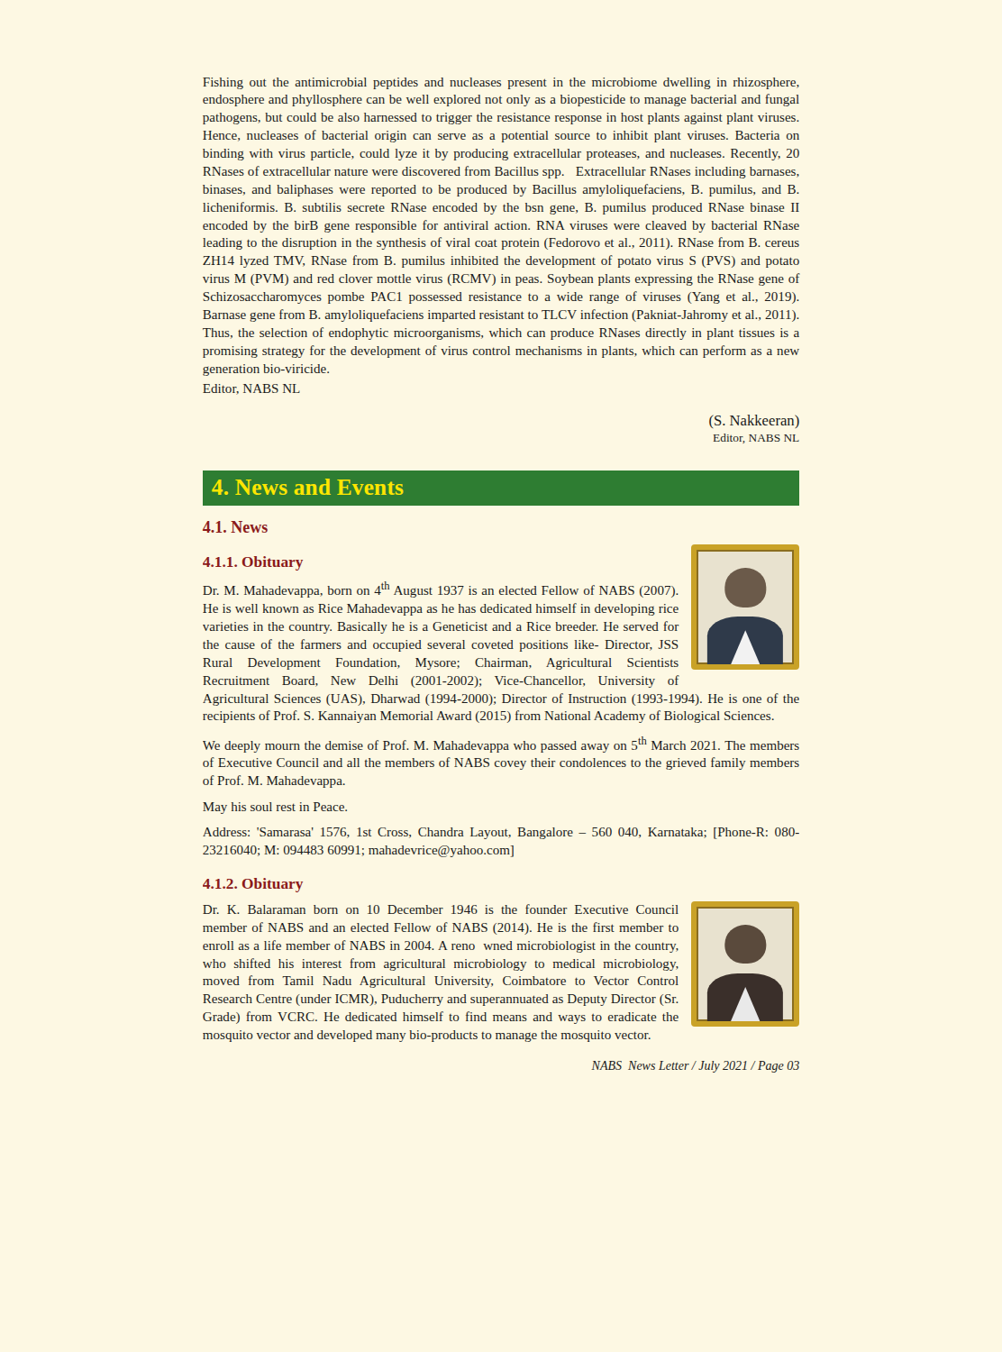Fishing out the antimicrobial peptides and nucleases present in the microbiome dwelling in rhizosphere, endosphere and phyllosphere can be well explored not only as a biopesticide to manage bacterial and fungal pathogens, but could be also harnessed to trigger the resistance response in host plants against plant viruses. Hence, nucleases of bacterial origin can serve as a potential source to inhibit plant viruses. Bacteria on binding with virus particle, could lyze it by producing extracellular proteases, and nucleases. Recently, 20 RNases of extracellular nature were discovered from Bacillus spp. Extracellular RNases including barnases, binases, and baliphases were reported to be produced by Bacillus amyloliquefaciens, B. pumilus, and B. licheniformis. B. subtilis secrete RNase encoded by the bsn gene, B. pumilus produced RNase binase II encoded by the birB gene responsible for antiviral action. RNA viruses were cleaved by bacterial RNase leading to the disruption in the synthesis of viral coat protein (Fedorovo et al., 2011). RNase from B. cereus ZH14 lyzed TMV, RNase from B. pumilus inhibited the development of potato virus S (PVS) and potato virus M (PVM) and red clover mottle virus (RCMV) in peas. Soybean plants expressing the RNase gene of Schizosaccharomyces pombe PAC1 possessed resistance to a wide range of viruses (Yang et al., 2019). Barnase gene from B. amyloliquefaciens imparted resistant to TLCV infection (Pakniat-Jahromy et al., 2011). Thus, the selection of endophytic microorganisms, which can produce RNases directly in plant tissues is a promising strategy for the development of virus control mechanisms in plants, which can perform as a new generation bio-viricide.
Editor, NABS NL
(S. Nakkeeran)
Editor, NABS NL
4. News and Events
4.1. News
4.1.1. Obituary
Dr. M. Mahadevappa, born on 4th August 1937 is an elected Fellow of NABS (2007). He is well known as Rice Mahadevappa as he has dedicated himself in developing rice varieties in the country. Basically he is a Geneticist and a Rice breeder. He served for the cause of the farmers and occupied several coveted positions like- Director, JSS Rural Development Foundation, Mysore; Chairman, Agricultural Scientists Recruitment Board, New Delhi (2001-2002); Vice-Chancellor, University of Agricultural Sciences (UAS), Dharwad (1994-2000); Director of Instruction (1993-1994). He is one of the recipients of Prof. S. Kannaiyan Memorial Award (2015) from National Academy of Biological Sciences.
We deeply mourn the demise of Prof. M. Mahadevappa who passed away on 5th March 2021. The members of Executive Council and all the members of NABS covey their condolences to the grieved family members of Prof. M. Mahadevappa.
May his soul rest in Peace.
Address: 'Samarasa' 1576, 1st Cross, Chandra Layout, Bangalore – 560 040, Karnataka; [Phone-R: 080-23216040; M: 094483 60991; mahadevrice@yahoo.com]
4.1.2. Obituary
Dr. K. Balaraman born on 10 December 1946 is the founder Executive Council member of NABS and an elected Fellow of NABS (2014). He is the first member to enroll as a life member of NABS in 2004. A reno wned microbiologist in the country, who shifted his interest from agricultural microbiology to medical microbiology, moved from Tamil Nadu Agricultural University, Coimbatore to Vector Control Research Centre (under ICMR), Puducherry and superannuated as Deputy Director (Sr. Grade) from VCRC. He dedicated himself to find means and ways to eradicate the mosquito vector and developed many bio-products to manage the mosquito vector.
NABS News Letter / July 2021 / Page 03